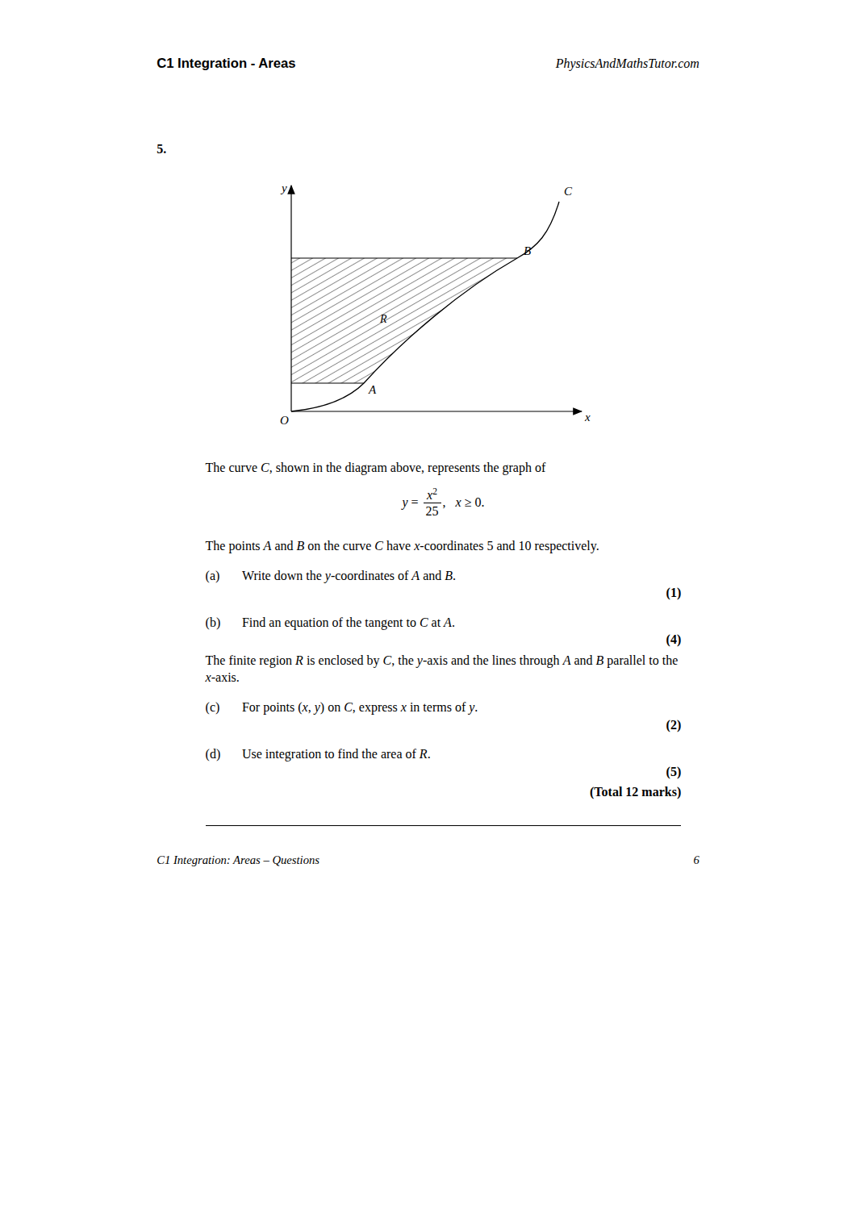C1 Integration - Areas
PhysicsAndMathsTutor.com
5.
y x O C B A R
The curve C, shown in the diagram above, represents the graph of
y = x225, x ≥ 0.
The points A and B on the curve C have x-coordinates 5 and 10 respectively.
(a)
Write down the y-coordinates of A and B.
(1)
(b)
Find an equation of the tangent to C at A.
(4)
The finite region R is enclosed by C, the y-axis and the lines through A and B parallel to the x-axis.
(c)
For points (x, y) on C, express x in terms of y.
(2)
(d)
Use integration to find the area of R.
(5)
(Total 12 marks)
C1 Integration: Areas – Questions
6